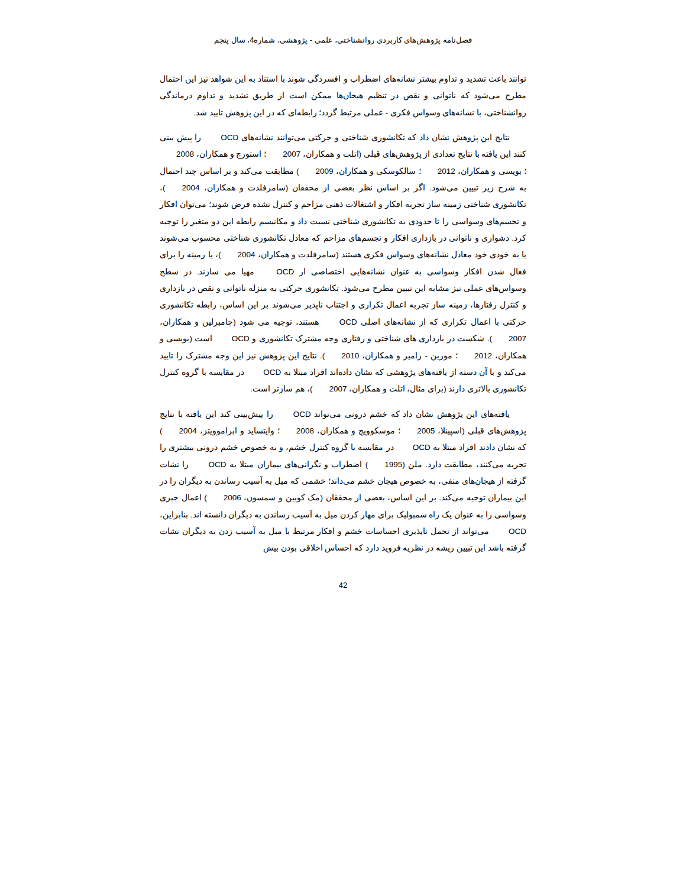فصل‌نامه پژوهش‌های کاربردی روانشناختی، علمی - پژوهشی، شماره4، سال پنجم
توانند باعث تشدید و تداوم بیشتر نشانه‌های اضطراب و افسردگی شوند با استناد به این شواهد نیز این احتمال مطرح می‌شود که ناتوانی و نقص در تنظیم هیجان‌ها ممکن است از طریق تشدید و تداوم درماندگی روانشناختی، با نشانه‌های وسواس فکری - عملی مرتبط گردد؛ رابطه‌ای که در این پژوهش تایید شد.
نتایج این پژوهش نشان داد که تکانشوری شناختی و حرکتی می‌توانند نشانه‌های OCD را پیش بینی کنند این یافته با نتایج تعدادی از پژوهش‌های قبلی (اتلت و همکاران، 2007؛ استورچ و همکاران، 2008؛ بویسی و همکاران، 2012؛ سالکوسکی و همکاران، 2009) مطابقت می‌کند و بر اساس چند احتمال به شرح زیر تبیین می‌شود. اگر بر اساس نظر بعضی از محققان (سامرفلدت و همکاران، 2004)، تکانشوری شناختی زمینه ساز تجربه افکار و اشتغالات ذهنی مزاحم و کنترل نشده فرض شوند؛ می‌توان افکار و تجسم‌های وسواسی را تا حدودی به تکانشوری شناختی نسبت داد و مکانیسم رابطه این دو متغیر را توجیه کرد. دشواری و ناتوانی در بازداری افکار و تجسم‌های مزاحم که معادل تکانشوری شناختی محسوب می‌شوند یا به خودی خود معادل نشانه‌های وسواس فکری هستند (سامرفلدت و همکاران، 2004)، یا زمینه را برای فعال شدن افکار وسواسی به عنوان نشانه‌هایی اختصاصی ار OCD مهیا می سازند. در سطح وسواس‌های عملی نیز مشابه این تبیین مطرح می‌شود. تکانشوری حرکتی به منزله ناتوانی و نقص در بازداری و کنترل رفتارها، زمینه ساز تجربه اعمال تکراری و اجتناب ناپذیر می‌شوند بر این اساس، رابطه تکانشوری حرکتی با اعمال تکراری که از نشانه‌های اصلی OCD هستند، توجیه می شود (چامبرلین و همکاران، 2007). شکست در بازداری های شناختی و رفتاری وجه مشترک تکانشوری و OCD است (بویسی و همکاران، 2012؛ مورین - زامیر و همکاران، 2010). نتایج این پژوهش نیز این وجه مشترک را تایید می‌کند و با آن دسته از یافته‌های پژوهشی که نشان داده‌اند افراد مبتلا به OCD در مقایسه با گروه کنترل تکانشوری بالاتری دارند (برای مثال، اتلت و همکاران، 2007)، هم سازتر است.
یافته‌های این پژوهش نشان داد که خشم درونی می‌تواند OCD را پیش‌بینی کند این یافته با نتایج پژوهش‌های قبلی (اسپینلا، 2005؛ موسکوویچ و همکاران، 2008؛ وایتساید و ابراموویتز، 2004) که نشان دادند افراد مبتلا به OCD در مقایسه با گروه کنترل خشم، و به خصوص خشم درونی بیشتری را تجربه می‌کنند، مطابقت دارد. ملن (1995) اضطراب و نگرانی‌های بیماران مبتلا به OCD را نشات گرفته از هیجان‌های منفی، به خصوص هیجان خشم می‌داند؛ خشمی که میل به آسیب رساندن به دیگران را در این بیماران توجیه می‌کند. بر این اساس، بعضی از محققان (مک کوبین و سمسون، 2006) اعمال جبری وسواسی را به عنوان یک راه سمبولیک برای مهار کردن میل به آسیب رساندن به دیگران دانسته اند. بنابراین، OCD می‌تواند از تحمل ناپذیری احساسات خشم و افکار مرتبط با میل به آسیب زدن به دیگران نشات گرفته باشد این تبیین ریشه در نظریه فروید دارد که احساس اخلاقی بودن بیش
42